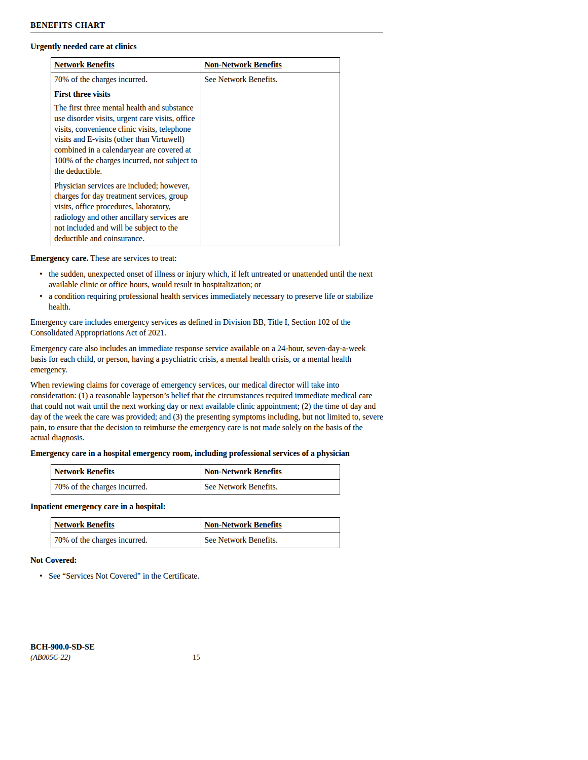BENEFITS CHART
Urgently needed care at clinics
| Network Benefits | Non-Network Benefits |
| --- | --- |
| 70% of the charges incurred. First three visits The first three mental health and substance use disorder visits, urgent care visits, office visits, convenience clinic visits, telephone visits and E-visits (other than Virtuwell) combined in a calendaryear are covered at 100% of the charges incurred, not subject to the deductible. Physician services are included; however, charges for day treatment services, group visits, office procedures, laboratory, radiology and other ancillary services are not included and will be subject to the deductible and coinsurance. | See Network Benefits. |
Emergency care. These are services to treat:
the sudden, unexpected onset of illness or injury which, if left untreated or unattended until the next available clinic or office hours, would result in hospitalization; or
a condition requiring professional health services immediately necessary to preserve life or stabilize health.
Emergency care includes emergency services as defined in Division BB, Title I, Section 102 of the Consolidated Appropriations Act of 2021.
Emergency care also includes an immediate response service available on a 24-hour, seven-day-a-week basis for each child, or person, having a psychiatric crisis, a mental health crisis, or a mental health emergency.
When reviewing claims for coverage of emergency services, our medical director will take into consideration: (1) a reasonable layperson’s belief that the circumstances required immediate medical care that could not wait until the next working day or next available clinic appointment; (2) the time of day and day of the week the care was provided; and (3) the presenting symptoms including, but not limited to, severe pain, to ensure that the decision to reimburse the emergency care is not made solely on the basis of the actual diagnosis.
Emergency care in a hospital emergency room, including professional services of a physician
| Network Benefits | Non-Network Benefits |
| --- | --- |
| 70% of the charges incurred. | See Network Benefits. |
Inpatient emergency care in a hospital:
| Network Benefits | Non-Network Benefits |
| --- | --- |
| 70% of the charges incurred. | See Network Benefits. |
Not Covered:
See “Services Not Covered” in the Certificate.
BCH-900.0-SD-SE
(AB005C-22) 15